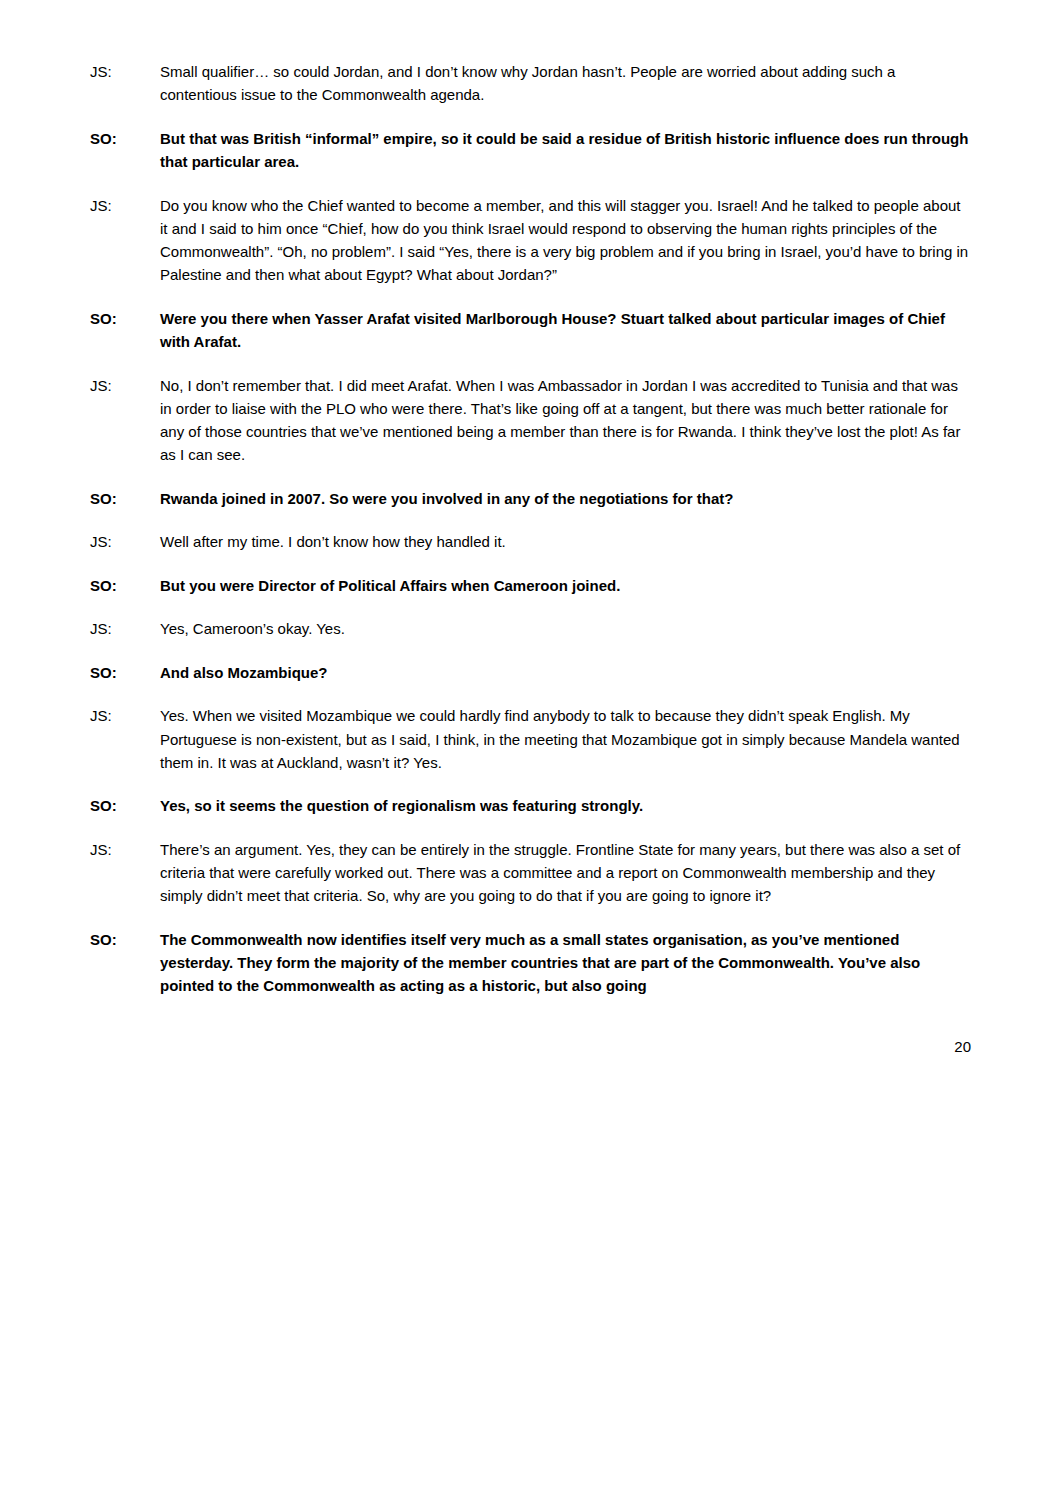JS:
Small qualifier… so could Jordan, and I don’t know why Jordan hasn’t. People are worried about adding such a contentious issue to the Commonwealth agenda.
SO:
But that was British “informal” empire, so it could be said a residue of British historic influence does run through that particular area.
JS:
Do you know who the Chief wanted to become a member, and this will stagger you. Israel! And he talked to people about it and I said to him once “Chief, how do you think Israel would respond to observing the human rights principles of the Commonwealth”. “Oh, no problem”. I said “Yes, there is a very big problem and if you bring in Israel, you’d have to bring in Palestine and then what about Egypt? What about Jordan?”
SO:
Were you there when Yasser Arafat visited Marlborough House? Stuart talked about particular images of Chief with Arafat.
JS:
No, I don’t remember that. I did meet Arafat. When I was Ambassador in Jordan I was accredited to Tunisia and that was in order to liaise with the PLO who were there. That’s like going off at a tangent, but there was much better rationale for any of those countries that we’ve mentioned being a member than there is for Rwanda. I think they’ve lost the plot! As far as I can see.
SO:
Rwanda joined in 2007. So were you involved in any of the negotiations for that?
JS:
Well after my time. I don’t know how they handled it.
SO:
But you were Director of Political Affairs when Cameroon joined.
JS:
Yes, Cameroon’s okay. Yes.
SO:
And also Mozambique?
JS:
Yes. When we visited Mozambique we could hardly find anybody to talk to because they didn’t speak English. My Portuguese is non-existent, but as I said, I think, in the meeting that Mozambique got in simply because Mandela wanted them in. It was at Auckland, wasn’t it? Yes.
SO:
Yes, so it seems the question of regionalism was featuring strongly.
JS:
There’s an argument. Yes, they can be entirely in the struggle. Frontline State for many years, but there was also a set of criteria that were carefully worked out. There was a committee and a report on Commonwealth membership and they simply didn’t meet that criteria. So, why are you going to do that if you are going to ignore it?
SO:
The Commonwealth now identifies itself very much as a small states organisation, as you’ve mentioned yesterday. They form the majority of the member countries that are part of the Commonwealth. You’ve also pointed to the Commonwealth as acting as a historic, but also going
20